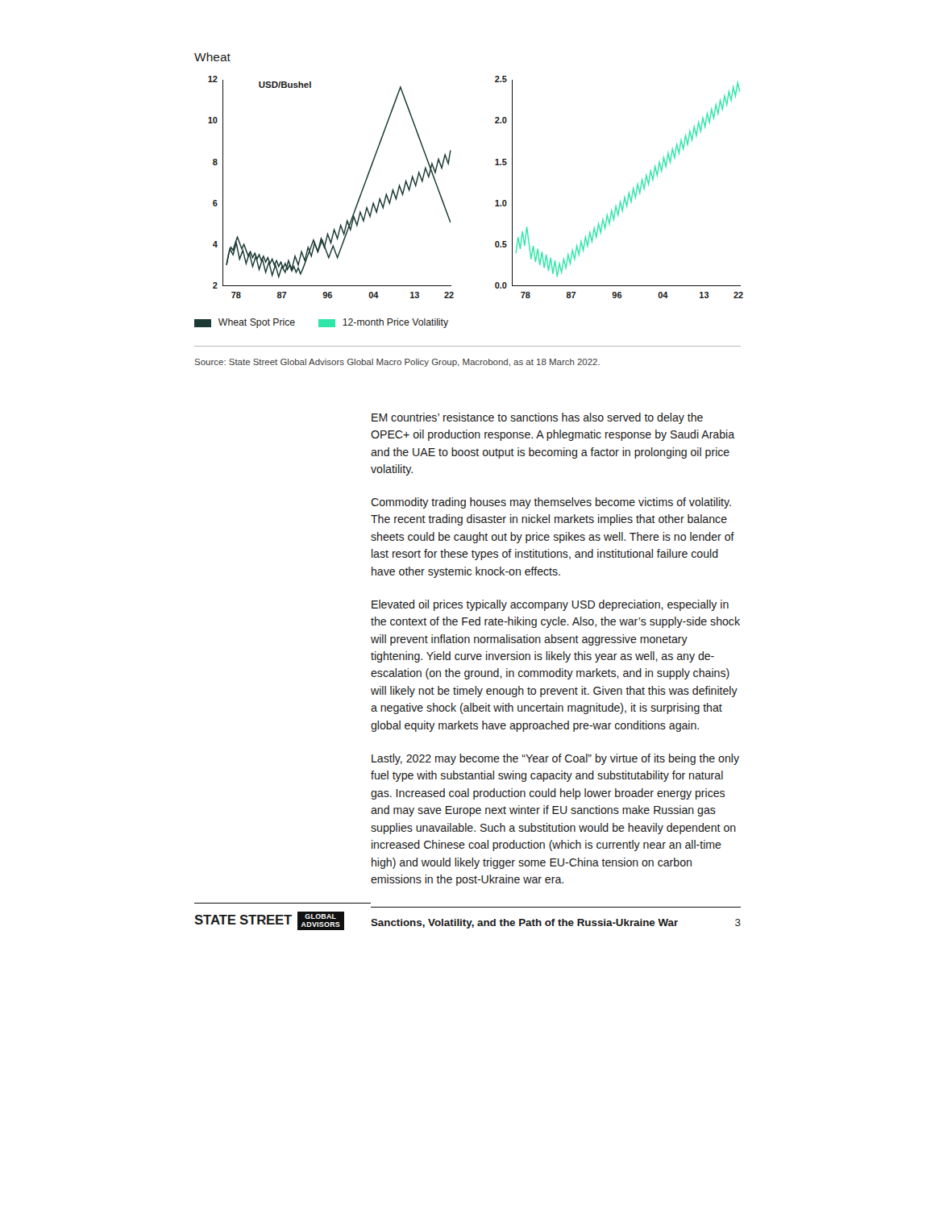Wheat
12 10 8 6 4 2
USD/Bushel
78 87 96 04 13 22
2.5 2.0 1.5 1.0 0.5 0.0
78 87 96 04 13 22
Wheat Spot Price
12-month Price Volatility
Source: State Street Global Advisors Global Macro Policy Group, Macrobond, as at 18 March 2022.
EM countries’ resistance to sanctions has also served to delay the OPEC+ oil production response. A phlegmatic response by Saudi Arabia and the UAE to boost output is becoming a factor in prolonging oil price volatility.
Commodity trading houses may themselves become victims of volatility. The recent trading disaster in nickel markets implies that other balance sheets could be caught out by price spikes as well. There is no lender of last resort for these types of institutions, and institutional failure could have other systemic knock-on effects.
Elevated oil prices typically accompany USD depreciation, especially in the context of the Fed rate-hiking cycle. Also, the war’s supply-side shock will prevent inflation normalisation absent aggressive monetary tightening. Yield curve inversion is likely this year as well, as any de-escalation (on the ground, in commodity markets, and in supply chains) will likely not be timely enough to prevent it. Given that this was definitely a negative shock (albeit with uncertain magnitude), it is surprising that global equity markets have approached pre-war conditions again.
Lastly, 2022 may become the “Year of Coal” by virtue of its being the only fuel type with substantial swing capacity and substitutability for natural gas. Increased coal production could help lower broader energy prices and may save Europe next winter if EU sanctions make Russian gas supplies unavailable. Such a substitution would be heavily dependent on increased Chinese coal production (which is currently near an all-time high) and would likely trigger some EU-China tension on carbon emissions in the post-Ukraine war era.
STATE STREET GLOBAL
ADVISORS
Sanctions, Volatility, and the Path of the Russia-Ukraine War 3